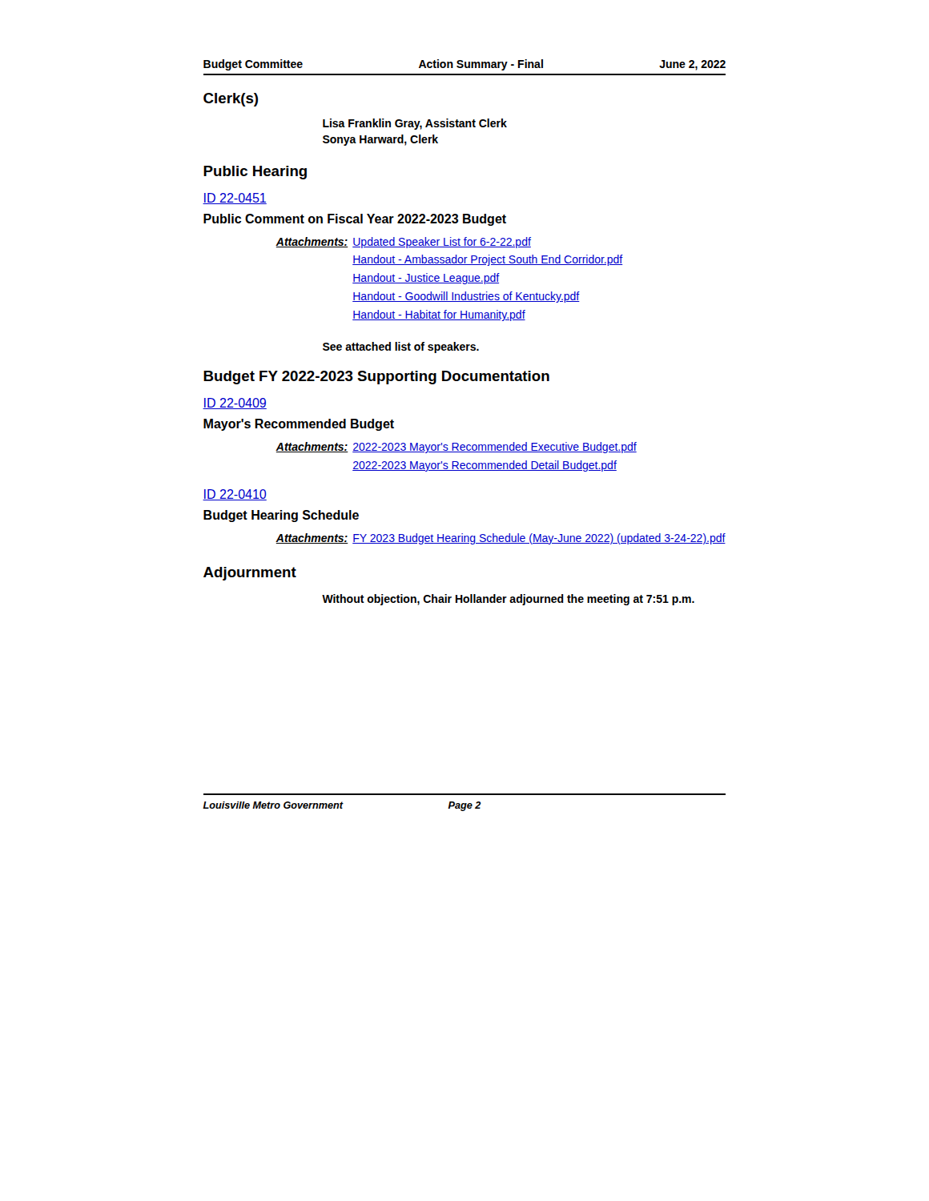Budget Committee
Action Summary - Final
June 2, 2022
Clerk(s)
Lisa Franklin Gray, Assistant Clerk
Sonya Harward, Clerk
Public Hearing
ID 22-0451
Public Comment on Fiscal Year 2022-2023 Budget
Attachments:
Updated Speaker List for 6-2-22.pdf
Handout - Ambassador Project South End Corridor.pdf
Handout - Justice League.pdf
Handout - Goodwill Industries of Kentucky.pdf
Handout - Habitat for Humanity.pdf
See attached list of speakers.
Budget FY 2022-2023 Supporting Documentation
ID 22-0409
Mayor's Recommended Budget
Attachments:
2022-2023 Mayor's Recommended Executive Budget.pdf
2022-2023 Mayor's Recommended Detail Budget.pdf
ID 22-0410
Budget Hearing Schedule
Attachments:
FY 2023 Budget Hearing Schedule (May-June 2022) (updated 3-24-22).pdf
Adjournment
Without objection, Chair Hollander adjourned the meeting at 7:51 p.m.
Louisville Metro Government
Page 2